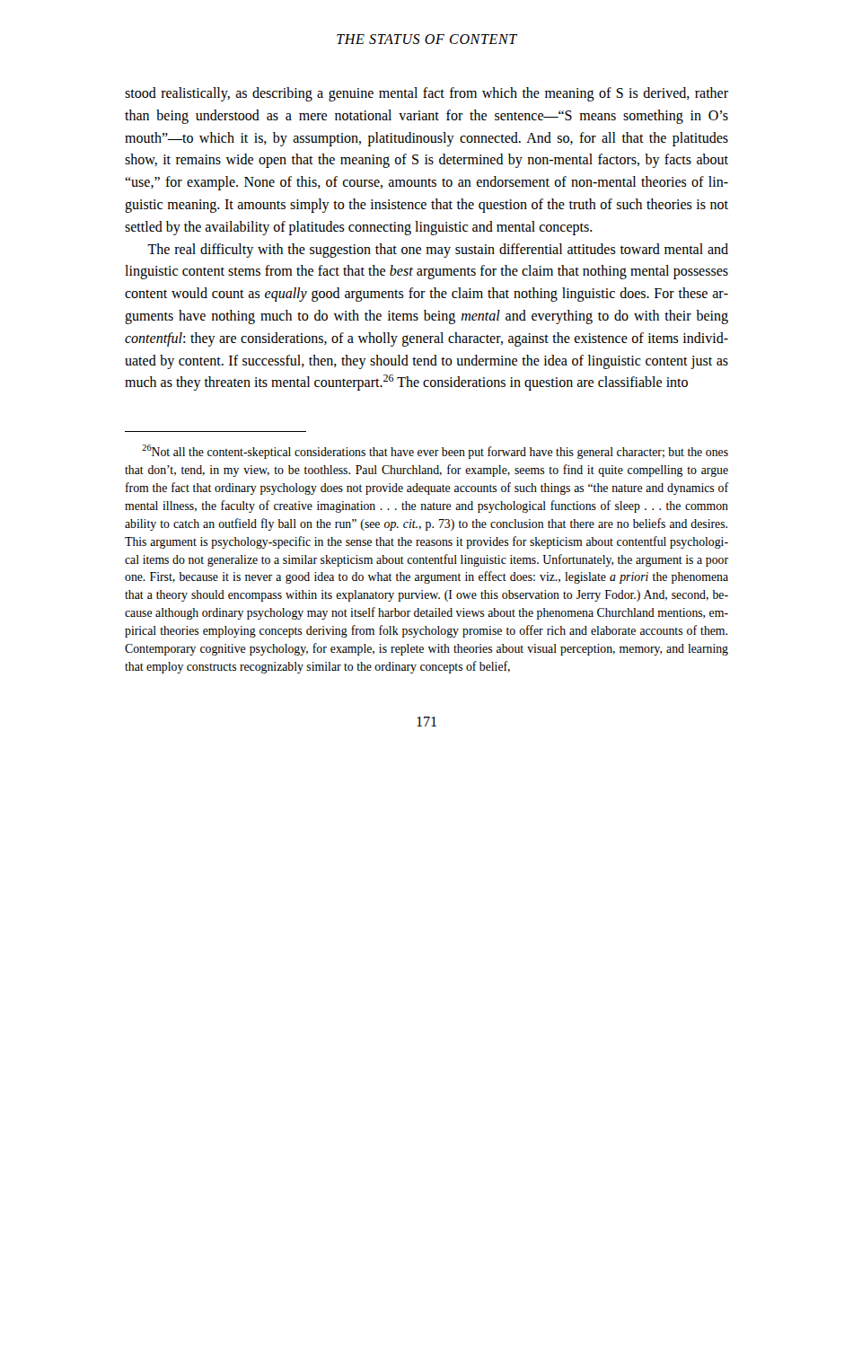THE STATUS OF CONTENT
stood realistically, as describing a genuine mental fact from which the meaning of S is derived, rather than being understood as a mere notational variant for the sentence—“S means something in O’s mouth”—to which it is, by assumption, platitudinously connected. And so, for all that the platitudes show, it remains wide open that the meaning of S is determined by non-mental factors, by facts about “use,” for example. None of this, of course, amounts to an endorsement of non-mental theories of linguistic meaning. It amounts simply to the insistence that the question of the truth of such theories is not settled by the availability of platitudes connecting linguistic and mental concepts.
The real difficulty with the suggestion that one may sustain differential attitudes toward mental and linguistic content stems from the fact that the best arguments for the claim that nothing mental possesses content would count as equally good arguments for the claim that nothing linguistic does. For these arguments have nothing much to do with the items being mental and everything to do with their being contentful: they are considerations, of a wholly general character, against the existence of items individuated by content. If successful, then, they should tend to undermine the idea of linguistic content just as much as they threaten its mental counterpart.26 The considerations in question are classifiable into
26Not all the content-skeptical considerations that have ever been put forward have this general character; but the ones that don’t, tend, in my view, to be toothless. Paul Churchland, for example, seems to find it quite compelling to argue from the fact that ordinary psychology does not provide adequate accounts of such things as “the nature and dynamics of mental illness, the faculty of creative imagination . . . the nature and psychological functions of sleep . . . the common ability to catch an outfield fly ball on the run” (see op. cit., p. 73) to the conclusion that there are no beliefs and desires. This argument is psychology-specific in the sense that the reasons it provides for skepticism about contentful psychological items do not generalize to a similar skepticism about contentful linguistic items. Unfortunately, the argument is a poor one. First, because it is never a good idea to do what the argument in effect does: viz., legislate a priori the phenomena that a theory should encompass within its explanatory purview. (I owe this observation to Jerry Fodor.) And, second, because although ordinary psychology may not itself harbor detailed views about the phenomena Churchland mentions, empirical theories employing concepts deriving from folk psychology promise to offer rich and elaborate accounts of them. Contemporary cognitive psychology, for example, is replete with theories about visual perception, memory, and learning that employ constructs recognizably similar to the ordinary concepts of belief,
171